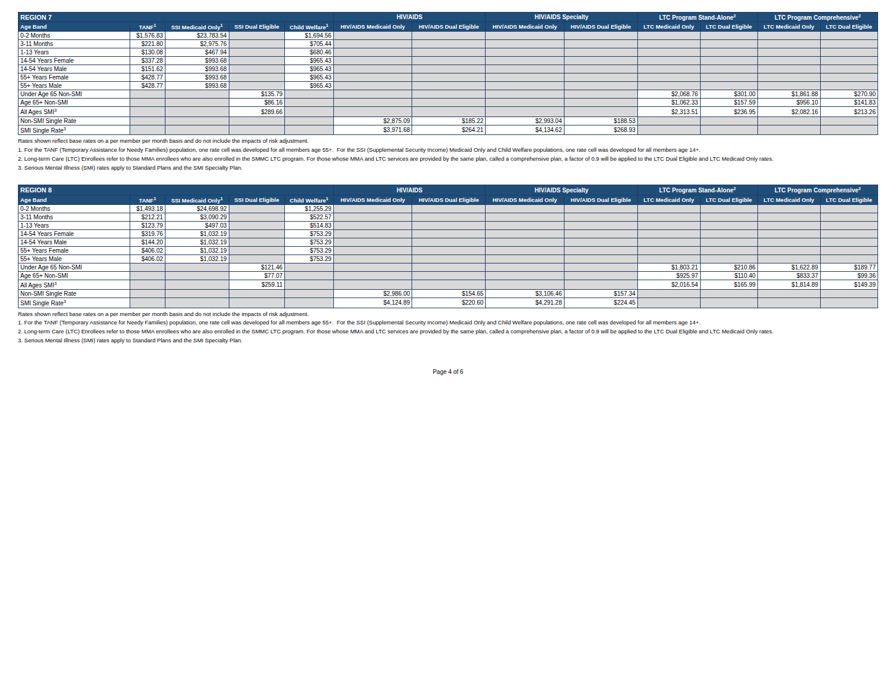| REGION 7 | HIV/AIDS | HIV/AIDS Specialty | LTC Program Stand-Alone 2 | LTC Program Comprehensive 2 |
| --- | --- | --- | --- | --- |
| Age Band | TANF 1 | SSI Medicaid Only 1 | SSI Dual Eligible | Child Welfare 1 | HIV/AIDS Medicaid Only | HIV/AIDS Dual Eligible | HIV/AIDS Medicaid Only | HIV/AIDS Dual Eligible | LTC Medicaid Only | LTC Dual Eligible | LTC Medicaid Only | LTC Dual Eligible |
| 0-2 Months | $1,576.83 | $23,783.54 | | $1,694.56 | | | | | | | | |
| 3-11 Months | $221.80 | $2,975.76 | | $705.44 | | | | | | | | |
| 1-13 Years | $130.08 | $467.94 | | $680.46 | | | | | | | | |
| 14-54 Years Female | $337.28 | $993.68 | | $965.43 | | | | | | | | |
| 14-54 Years Male | $151.62 | $993.68 | | $965.43 | | | | | | | | |
| 55+ Years Female | $428.77 | $993.68 | | $965.43 | | | | | | | | |
| 55+ Years Male | $428.77 | $993.68 | | $965.43 | | | | | | | | |
| Under Age 65 Non-SMI | | | $135.79 | | | | | | $2,068.76 | $301.00 | $1,861.88 | $270.90 |
| Age 65+ Non-SMI | | | $86.16 | | | | | | $1,062.33 | $157.59 | $956.10 | $141.83 |
| All Ages SMI 3 | | | $289.66 | | | | | | $2,313.51 | $236.95 | $2,082.16 | $213.26 |
| Non-SMI Single Rate | | | | | $2,875.09 | $185.22 | $2,993.04 | $188.53 | | | | |
| SMI Single Rate 3 | | | | | $3,971.68 | $264.21 | $4,134.62 | $268.93 | | | | |
Rates shown reflect base rates on a per member per month basis and do not include the impacts of risk adjustment.
1. For the TANF (Temporary Assistance for Needy Families) population, one rate cell was developed for all members age 55+. For the SSI (Supplemental Security Income) Medicaid Only and Child Welfare populations, one rate cell was developed for all members age 14+.
2. Long-term Care (LTC) Enrollees refer to those MMA enrollees who are also enrolled in the SMMC LTC program. For those whose MMA and LTC services are provided by the same plan, called a comprehensive plan, a factor of 0.9 will be applied to the LTC Dual Eligible and LTC Medicaid Only rates.
3. Serious Mental Illness (SMI) rates apply to Standard Plans and the SMI Specialty Plan.
| REGION 8 | HIV/AIDS | HIV/AIDS Specialty | LTC Program Stand-Alone 2 | LTC Program Comprehensive 2 |
| --- | --- | --- | --- | --- |
| Age Band | TANF 1 | SSI Medicaid Only 1 | SSI Dual Eligible | Child Welfare 1 | HIV/AIDS Medicaid Only | HIV/AIDS Dual Eligible | HIV/AIDS Medicaid Only | HIV/AIDS Dual Eligible | LTC Medicaid Only | LTC Dual Eligible | LTC Medicaid Only | LTC Dual Eligible |
| 0-2 Months | $1,493.18 | $24,698.92 | | $1,255.29 | | | | | | | | |
| 3-11 Months | $212.21 | $3,090.29 | | $522.57 | | | | | | | | |
| 1-13 Years | $123.79 | $497.03 | | $514.83 | | | | | | | | |
| 14-54 Years Female | $319.76 | $1,032.19 | | $753.29 | | | | | | | | |
| 14-54 Years Male | $144.20 | $1,032.19 | | $753.29 | | | | | | | | |
| 55+ Years Female | $406.02 | $1,032.19 | | $753.29 | | | | | | | | |
| 55+ Years Male | $406.02 | $1,032.19 | | $753.29 | | | | | | | | |
| Under Age 65 Non-SMI | | | $121.46 | | | | | | $1,803.21 | $210.86 | $1,622.89 | $189.77 |
| Age 65+ Non-SMI | | | $77.07 | | | | | | $925.97 | $110.40 | $833.37 | $99.36 |
| All Ages SMI 3 | | | $259.11 | | | | | | $2,016.54 | $165.99 | $1,814.89 | $149.39 |
| Non-SMI Single Rate | | | | | $2,986.00 | $154.65 | $3,106.46 | $157.34 | | | | |
| SMI Single Rate 3 | | | | | $4,124.89 | $220.60 | $4,291.28 | $224.45 | | | | |
Rates shown reflect base rates on a per member per month basis and do not include the impacts of risk adjustment.
1. For the TANF (Temporary Assistance for Needy Families) population, one rate cell was developed for all members age 55+. For the SSI (Supplemental Security Income) Medicaid Only and Child Welfare populations, one rate cell was developed for all members age 14+.
2. Long-term Care (LTC) Enrollees refer to those MMA enrollees who are also enrolled in the SMMC LTC program. For those whose MMA and LTC services are provided by the same plan, called a comprehensive plan, a factor of 0.9 will be applied to the LTC Dual Eligible and LTC Medicaid Only rates.
3. Serious Mental Illness (SMI) rates apply to Standard Plans and the SMI Specialty Plan.
Page 4 of 6